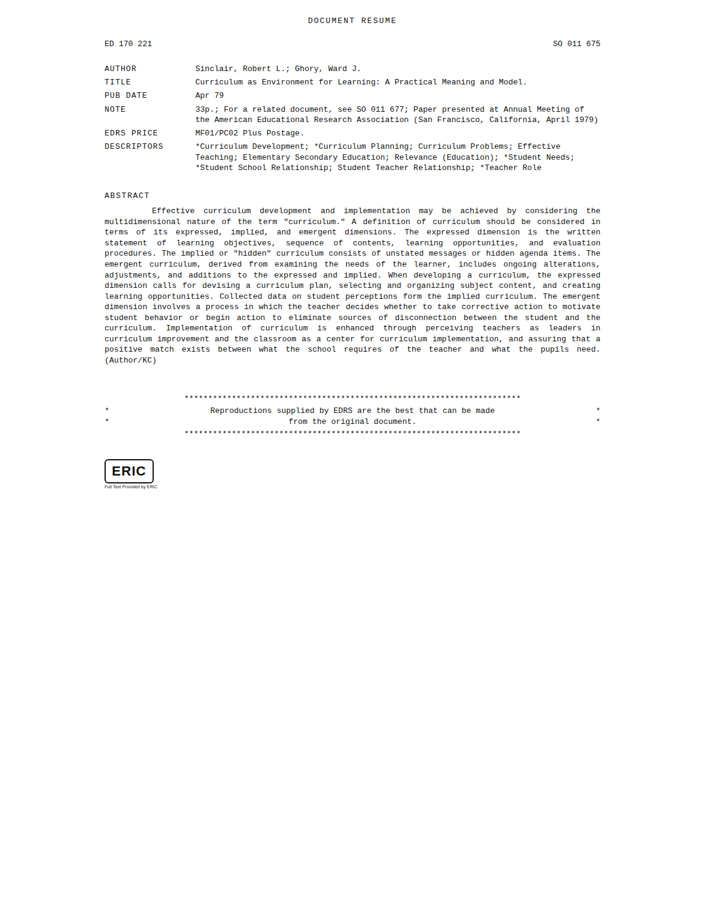DOCUMENT RESUME
ED 170 221 SO 011 675
| AUTHOR | Sinclair, Robert L.; Ghory, Ward J. |
| TITLE | Curriculum as Environment for Learning: A Practical Meaning and Model. |
| PUB DATE | Apr 79 |
| NOTE | 33p.; For a related document, see SO 011 677; Paper presented at Annual Meeting of the American Educational Research Association (San Francisco, California, April 1979) |
| EDRS PRICE | MF01/PC02 Plus Postage. |
| DESCRIPTORS | *Curriculum Development; *Curriculum Planning; Curriculum Problems; Effective Teaching; Elementary Secondary Education; Relevance (Education); *Student Needs; *Student School Relationship; Student Teacher Relationship; *Teacher Role |
ABSTRACT
Effective curriculum development and implementation may be achieved by considering the multidimensional nature of the term "curriculum." A definition of curriculum should be considered in terms of its expressed, implied, and emergent dimensions. The expressed dimension is the written statement of learning objectives, sequence of contents, learning opportunities, and evaluation procedures. The implied or "hidden" curriculum consists of unstated messages or hidden agenda items. The emergent curriculum, derived from examining the needs of the learner, includes ongoing alterations, adjustments, and additions to the expressed and implied. When developing a curriculum, the expressed dimension calls for devising a curriculum plan, selecting and organizing subject content, and creating learning opportunities. Collected data on student perceptions form the implied curriculum. The emergent dimension involves a process in which the teacher decides whether to take corrective action to motivate student behavior or begin action to eliminate sources of disconnection between the student and the curriculum. Implementation of curriculum is enhanced through perceiving teachers as leaders in curriculum improvement and the classroom as a center for curriculum implementation, and assuring that a positive match exists between what the school requires of the teacher and what the pupils need. (Author/KC)
***********************************************************************
*Reproductions supplied by EDRS are the best that can be made*
*from the original document.*
***********************************************************************
ERIC
Full Text Provided by ERIC